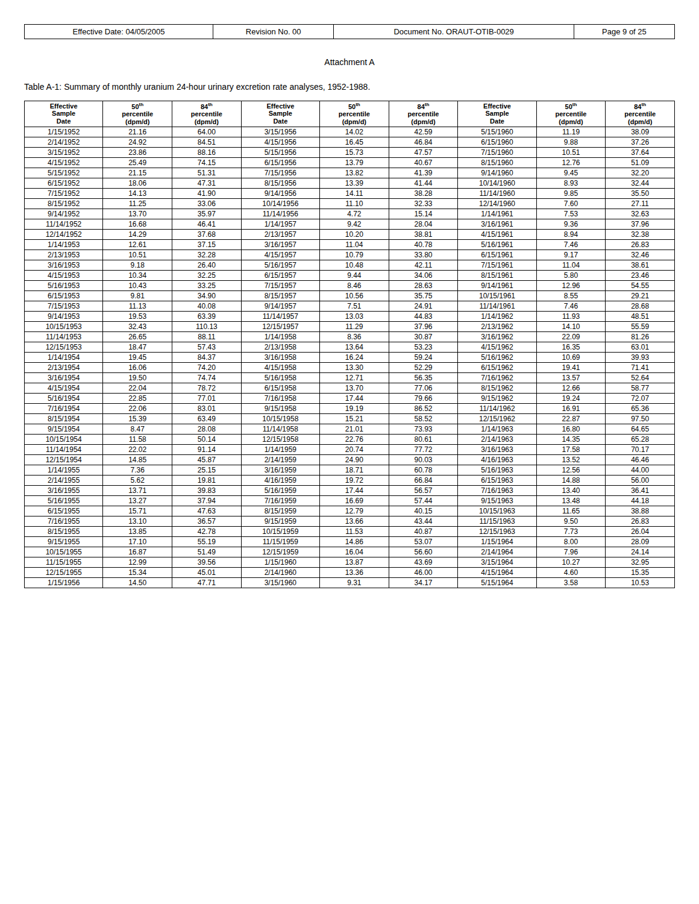| Effective Date: 04/05/2005 | Revision No. 00 | Document No. ORAUT-OTIB-0029 | Page 9 of 25 |
Attachment A
Table A-1: Summary of monthly uranium 24-hour urinary excretion rate analyses, 1952-1988.
| Effective Sample Date | 50 th percentile (dpm/d) | 84 th percentile (dpm/d) | Effective Sample Date | 50 th percentile (dpm/d) | 84 th percentile (dpm/d) | Effective Sample Date | 50 th percentile (dpm/d) | 84 th percentile (dpm/d) |
| --- | --- | --- | --- | --- | --- | --- | --- | --- |
| 1/15/1952 | 21.16 | 64.00 | 3/15/1956 | 14.02 | 42.59 | 5/15/1960 | 11.19 | 38.09 |
| 2/14/1952 | 24.92 | 84.51 | 4/15/1956 | 16.45 | 46.84 | 6/15/1960 | 9.88 | 37.26 |
| 3/15/1952 | 23.86 | 88.16 | 5/15/1956 | 15.73 | 47.57 | 7/15/1960 | 10.51 | 37.64 |
| 4/15/1952 | 25.49 | 74.15 | 6/15/1956 | 13.79 | 40.67 | 8/15/1960 | 12.76 | 51.09 |
| 5/15/1952 | 21.15 | 51.31 | 7/15/1956 | 13.82 | 41.39 | 9/14/1960 | 9.45 | 32.20 |
| 6/15/1952 | 18.06 | 47.31 | 8/15/1956 | 13.39 | 41.44 | 10/14/1960 | 8.93 | 32.44 |
| 7/15/1952 | 14.13 | 41.90 | 9/14/1956 | 14.11 | 38.28 | 11/14/1960 | 9.85 | 35.50 |
| 8/15/1952 | 11.25 | 33.06 | 10/14/1956 | 11.10 | 32.33 | 12/14/1960 | 7.60 | 27.11 |
| 9/14/1952 | 13.70 | 35.97 | 11/14/1956 | 4.72 | 15.14 | 1/14/1961 | 7.53 | 32.63 |
| 11/14/1952 | 16.68 | 46.41 | 1/14/1957 | 9.42 | 28.04 | 3/16/1961 | 9.36 | 37.96 |
| 12/14/1952 | 14.29 | 37.68 | 2/13/1957 | 10.20 | 38.81 | 4/15/1961 | 8.94 | 32.38 |
| 1/14/1953 | 12.61 | 37.15 | 3/16/1957 | 11.04 | 40.78 | 5/16/1961 | 7.46 | 26.83 |
| 2/13/1953 | 10.51 | 32.28 | 4/15/1957 | 10.79 | 33.80 | 6/15/1961 | 9.17 | 32.46 |
| 3/16/1953 | 9.18 | 26.40 | 5/16/1957 | 10.48 | 42.11 | 7/15/1961 | 11.04 | 38.61 |
| 4/15/1953 | 10.34 | 32.25 | 6/15/1957 | 9.44 | 34.06 | 8/15/1961 | 5.80 | 23.46 |
| 5/16/1953 | 10.43 | 33.25 | 7/15/1957 | 8.46 | 28.63 | 9/14/1961 | 12.96 | 54.55 |
| 6/15/1953 | 9.81 | 34.90 | 8/15/1957 | 10.56 | 35.75 | 10/15/1961 | 8.55 | 29.21 |
| 7/15/1953 | 11.13 | 40.08 | 9/14/1957 | 7.51 | 24.91 | 11/14/1961 | 7.46 | 28.68 |
| 9/14/1953 | 19.53 | 63.39 | 11/14/1957 | 13.03 | 44.83 | 1/14/1962 | 11.93 | 48.51 |
| 10/15/1953 | 32.43 | 110.13 | 12/15/1957 | 11.29 | 37.96 | 2/13/1962 | 14.10 | 55.59 |
| 11/14/1953 | 26.65 | 88.11 | 1/14/1958 | 8.36 | 30.87 | 3/16/1962 | 22.09 | 81.26 |
| 12/15/1953 | 18.47 | 57.43 | 2/13/1958 | 13.64 | 53.23 | 4/15/1962 | 16.35 | 63.01 |
| 1/14/1954 | 19.45 | 84.37 | 3/16/1958 | 16.24 | 59.24 | 5/16/1962 | 10.69 | 39.93 |
| 2/13/1954 | 16.06 | 74.20 | 4/15/1958 | 13.30 | 52.29 | 6/15/1962 | 19.41 | 71.41 |
| 3/16/1954 | 19.50 | 74.74 | 5/16/1958 | 12.71 | 56.35 | 7/16/1962 | 13.57 | 52.64 |
| 4/15/1954 | 22.04 | 78.72 | 6/15/1958 | 13.70 | 77.06 | 8/15/1962 | 12.66 | 58.77 |
| 5/16/1954 | 22.85 | 77.01 | 7/16/1958 | 17.44 | 79.66 | 9/15/1962 | 19.24 | 72.07 |
| 7/16/1954 | 22.06 | 83.01 | 9/15/1958 | 19.19 | 86.52 | 11/14/1962 | 16.91 | 65.36 |
| 8/15/1954 | 15.39 | 63.49 | 10/15/1958 | 15.21 | 58.52 | 12/15/1962 | 22.87 | 97.50 |
| 9/15/1954 | 8.47 | 28.08 | 11/14/1958 | 21.01 | 73.93 | 1/14/1963 | 16.80 | 64.65 |
| 10/15/1954 | 11.58 | 50.14 | 12/15/1958 | 22.76 | 80.61 | 2/14/1963 | 14.35 | 65.28 |
| 11/14/1954 | 22.02 | 91.14 | 1/14/1959 | 20.74 | 77.72 | 3/16/1963 | 17.58 | 70.17 |
| 12/15/1954 | 14.85 | 45.87 | 2/14/1959 | 24.90 | 90.03 | 4/16/1963 | 13.52 | 46.46 |
| 1/14/1955 | 7.36 | 25.15 | 3/16/1959 | 18.71 | 60.78 | 5/16/1963 | 12.56 | 44.00 |
| 2/14/1955 | 5.62 | 19.81 | 4/16/1959 | 19.72 | 66.84 | 6/15/1963 | 14.88 | 56.00 |
| 3/16/1955 | 13.71 | 39.83 | 5/16/1959 | 17.44 | 56.57 | 7/16/1963 | 13.40 | 36.41 |
| 5/16/1955 | 13.27 | 37.94 | 7/16/1959 | 16.69 | 57.44 | 9/15/1963 | 13.48 | 44.18 |
| 6/15/1955 | 15.71 | 47.63 | 8/15/1959 | 12.79 | 40.15 | 10/15/1963 | 11.65 | 38.88 |
| 7/16/1955 | 13.10 | 36.57 | 9/15/1959 | 13.66 | 43.44 | 11/15/1963 | 9.50 | 26.83 |
| 8/15/1955 | 13.85 | 42.78 | 10/15/1959 | 11.53 | 40.87 | 12/15/1963 | 7.73 | 26.04 |
| 9/15/1955 | 17.10 | 55.19 | 11/15/1959 | 14.86 | 53.07 | 1/15/1964 | 8.00 | 28.09 |
| 10/15/1955 | 16.87 | 51.49 | 12/15/1959 | 16.04 | 56.60 | 2/14/1964 | 7.96 | 24.14 |
| 11/15/1955 | 12.99 | 39.56 | 1/15/1960 | 13.87 | 43.69 | 3/15/1964 | 10.27 | 32.95 |
| 12/15/1955 | 15.34 | 45.01 | 2/14/1960 | 13.36 | 46.00 | 4/15/1964 | 4.60 | 15.35 |
| 1/15/1956 | 14.50 | 47.71 | 3/15/1960 | 9.31 | 34.17 | 5/15/1964 | 3.58 | 10.53 |